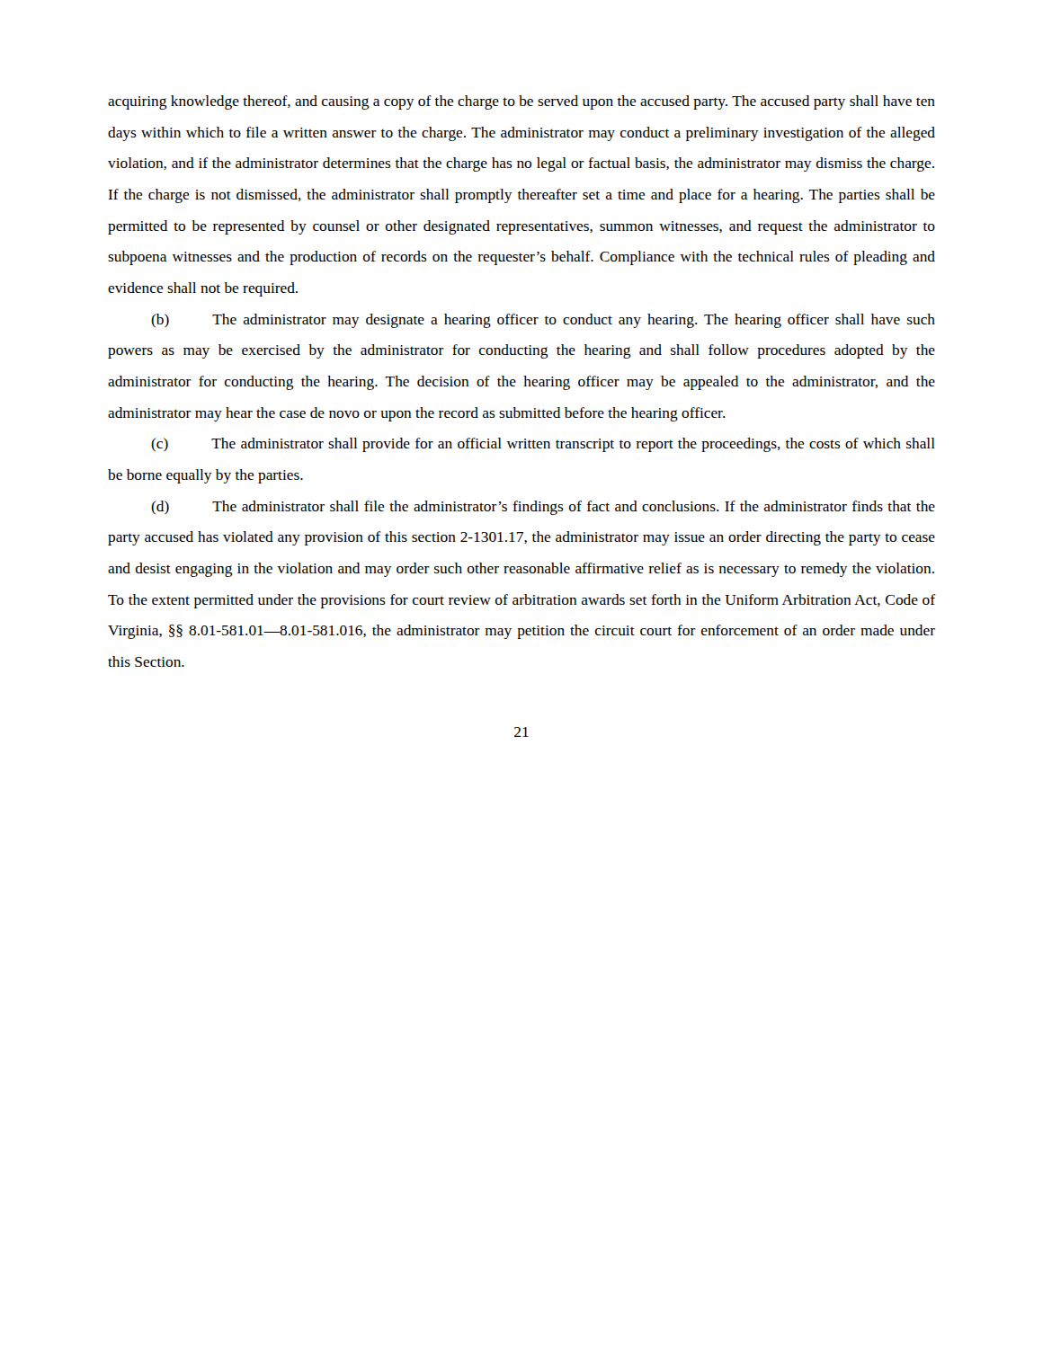acquiring knowledge thereof, and causing a copy of the charge to be served upon the accused party. The accused party shall have ten days within which to file a written answer to the charge. The administrator may conduct a preliminary investigation of the alleged violation, and if the administrator determines that the charge has no legal or factual basis, the administrator may dismiss the charge. If the charge is not dismissed, the administrator shall promptly thereafter set a time and place for a hearing. The parties shall be permitted to be represented by counsel or other designated representatives, summon witnesses, and request the administrator to subpoena witnesses and the production of records on the requester’s behalf. Compliance with the technical rules of pleading and evidence shall not be required.
(b) The administrator may designate a hearing officer to conduct any hearing. The hearing officer shall have such powers as may be exercised by the administrator for conducting the hearing and shall follow procedures adopted by the administrator for conducting the hearing. The decision of the hearing officer may be appealed to the administrator, and the administrator may hear the case de novo or upon the record as submitted before the hearing officer.
(c) The administrator shall provide for an official written transcript to report the proceedings, the costs of which shall be borne equally by the parties.
(d) The administrator shall file the administrator’s findings of fact and conclusions. If the administrator finds that the party accused has violated any provision of this section 2-1301.17, the administrator may issue an order directing the party to cease and desist engaging in the violation and may order such other reasonable affirmative relief as is necessary to remedy the violation. To the extent permitted under the provisions for court review of arbitration awards set forth in the Uniform Arbitration Act, Code of Virginia, §§ 8.01-581.01—8.01-581.016, the administrator may petition the circuit court for enforcement of an order made under this Section.
21